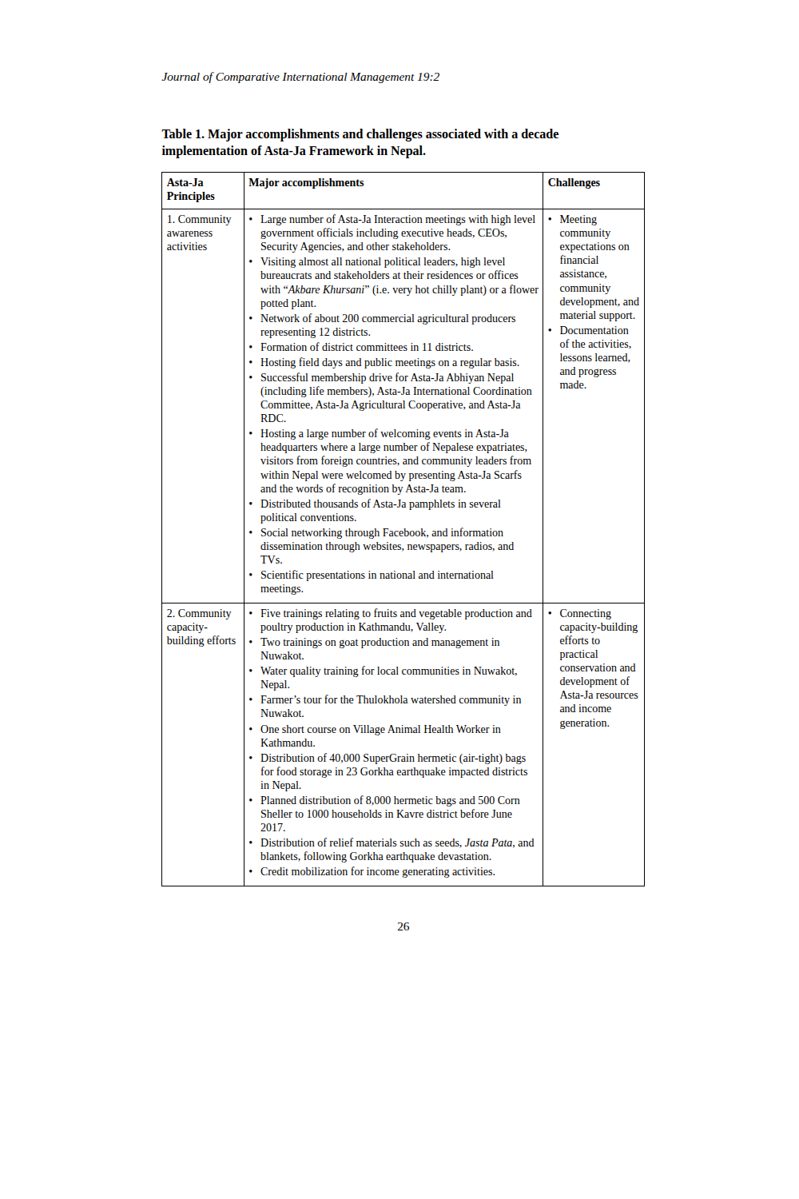Journal of Comparative International Management 19:2
Table 1. Major accomplishments and challenges associated with a decade implementation of Asta-Ja Framework in Nepal.
| Asta-Ja Principles | Major accomplishments | Challenges |
| --- | --- | --- |
| 1. Community awareness activities | Large number of Asta-Ja Interaction meetings with high level government officials including executive heads, CEOs, Security Agencies, and other stakeholders. Visiting almost all national political leaders, high level bureaucrats and stakeholders at their residences or offices with “ Akbare Khursani ” (i.e. very hot chilly plant) or a flower potted plant. Network of about 200 commercial agricultural producers representing 12 districts. Formation of district committees in 11 districts. Hosting field days and public meetings on a regular basis. Successful membership drive for Asta-Ja Abhiyan Nepal (including life members), Asta-Ja International Coordination Committee, Asta-Ja Agricultural Cooperative, and Asta-Ja RDC. Hosting a large number of welcoming events in Asta-Ja headquarters where a large number of Nepalese expatriates, visitors from foreign countries, and community leaders from within Nepal were welcomed by presenting Asta-Ja Scarfs and the words of recognition by Asta-Ja team. Distributed thousands of Asta-Ja pamphlets in several political conventions. Social networking through Facebook, and information dissemination through websites, newspapers, radios, and TVs. Scientific presentations in national and international meetings. | Meeting community expectations on financial assistance, community development, and material support. Documentation of the activities, lessons learned, and progress made. |
| 2. Community capacity-building efforts | Five trainings relating to fruits and vegetable production and poultry production in Kathmandu, Valley. Two trainings on goat production and management in Nuwakot. Water quality training for local communities in Nuwakot, Nepal. Farmer’s tour for the Thulokhola watershed community in Nuwakot. One short course on Village Animal Health Worker in Kathmandu. Distribution of 40,000 SuperGrain hermetic (air-tight) bags for food storage in 23 Gorkha earthquake impacted districts in Nepal. Planned distribution of 8,000 hermetic bags and 500 Corn Sheller to 1000 households in Kavre district before June 2017. Distribution of relief materials such as seeds, Jasta Pata , and blankets, following Gorkha earthquake devastation. Credit mobilization for income generating activities. | Connecting capacity-building efforts to practical conservation and development of Asta-Ja resources and income generation. |
26